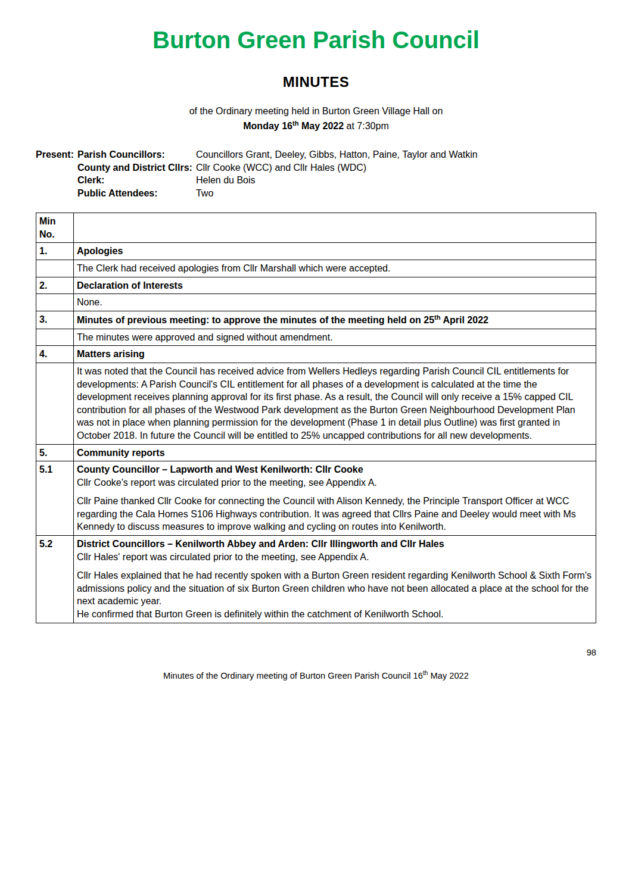Burton Green Parish Council
MINUTES
of the Ordinary meeting held in Burton Green Village Hall on
Monday 16th May 2022 at 7:30pm
| Present: | Parish Councillors: | Councillors Grant, Deeley, Gibbs, Hatton, Paine, Taylor and Watkin |
| | County and District Cllrs: | Cllr Cooke (WCC) and Cllr Hales (WDC) |
| | Clerk: | Helen du Bois |
| | Public Attendees: | Two |
| Min No. | |
| 1. | Apologies |
| | The Clerk had received apologies from Cllr Marshall which were accepted. |
| 2. | Declaration of Interests |
| | None. |
| 3. | Minutes of previous meeting: to approve the minutes of the meeting held on 25 th April 2022 |
| | The minutes were approved and signed without amendment. |
| 4. | Matters arising |
| | It was noted that the Council has received advice from Wellers Hedleys regarding Parish Council CIL entitlements for developments: A Parish Council's CIL entitlement for all phases of a development is calculated at the time the development receives planning approval for its first phase. As a result, the Council will only receive a 15% capped CIL contribution for all phases of the Westwood Park development as the Burton Green Neighbourhood Development Plan was not in place when planning permission for the development (Phase 1 in detail plus Outline) was first granted in October 2018. In future the Council will be entitled to 25% uncapped contributions for all new developments. |
| 5. | Community reports |
| 5.1 | County Councillor – Lapworth and West Kenilworth: Cllr Cooke Cllr Cooke's report was circulated prior to the meeting, see Appendix A. Cllr Paine thanked Cllr Cooke for connecting the Council with Alison Kennedy, the Principle Transport Officer at WCC regarding the Cala Homes S106 Highways contribution. It was agreed that Cllrs Paine and Deeley would meet with Ms Kennedy to discuss measures to improve walking and cycling on routes into Kenilworth. |
| 5.2 | District Councillors – Kenilworth Abbey and Arden: Cllr Illingworth and Cllr Hales Cllr Hales' report was circulated prior to the meeting, see Appendix A. Cllr Hales explained that he had recently spoken with a Burton Green resident regarding Kenilworth School & Sixth Form's admissions policy and the situation of six Burton Green children who have not been allocated a place at the school for the next academic year. He confirmed that Burton Green is definitely within the catchment of Kenilworth School. |
98
Minutes of the Ordinary meeting of Burton Green Parish Council 16th May 2022